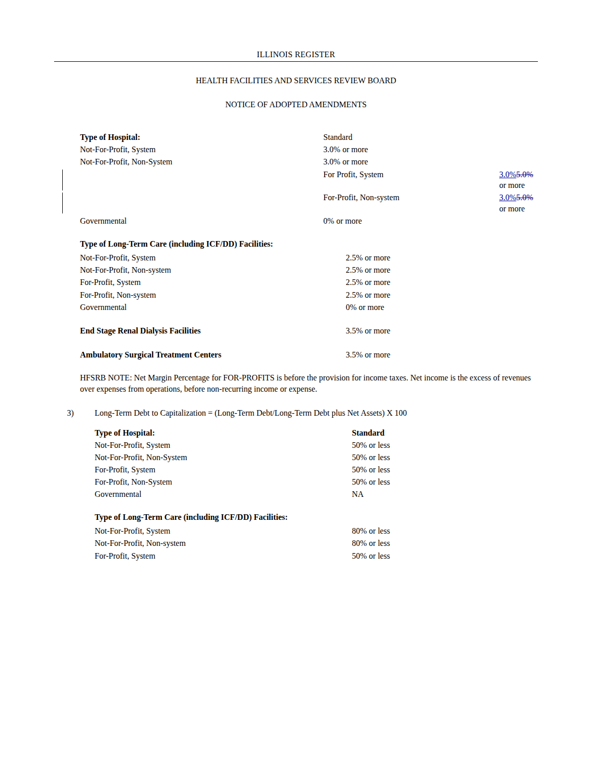ILLINOIS REGISTER
HEALTH FACILITIES AND SERVICES REVIEW BOARD
NOTICE OF ADOPTED AMENDMENTS
| Type of Hospital: | Standard |
| Not-For-Profit, System | 3.0% or more |
| Not-For-Profit, Non-System | 3.0% or more |
| For Profit, System | 3.0% 5.0% or more |
| For-Profit, Non-system | 3.0% 5.0% or more |
| Governmental | 0% or more |
Type of Long-Term Care (including ICF/DD) Facilities:
| Not-For-Profit, System | 2.5% or more |
| Not-For-Profit, Non-system | 2.5% or more |
| For-Profit, System | 2.5% or more |
| For-Profit, Non-system | 2.5% or more |
| Governmental | 0% or more |
| End Stage Renal Dialysis Facilities | 3.5% or more |
| Ambulatory Surgical Treatment Centers | 3.5% or more |
HFSRB NOTE: Net Margin Percentage for FOR-PROFITS is before the provision for income taxes. Net income is the excess of revenues over expenses from operations, before non-recurring income or expense.
3)
Long-Term Debt to Capitalization = (Long-Term Debt/Long-Term Debt plus Net Assets) X 100
| Type of Hospital: | Standard |
| --- | --- |
| Not-For-Profit, System | 50% or less |
| Not-For-Profit, Non-System | 50% or less |
| For-Profit, System | 50% or less |
| For-Profit, Non-System | 50% or less |
| Governmental | NA |
Type of Long-Term Care (including ICF/DD) Facilities:
| Not-For-Profit, System | 80% or less |
| Not-For-Profit, Non-system | 80% or less |
| For-Profit, System | 50% or less |